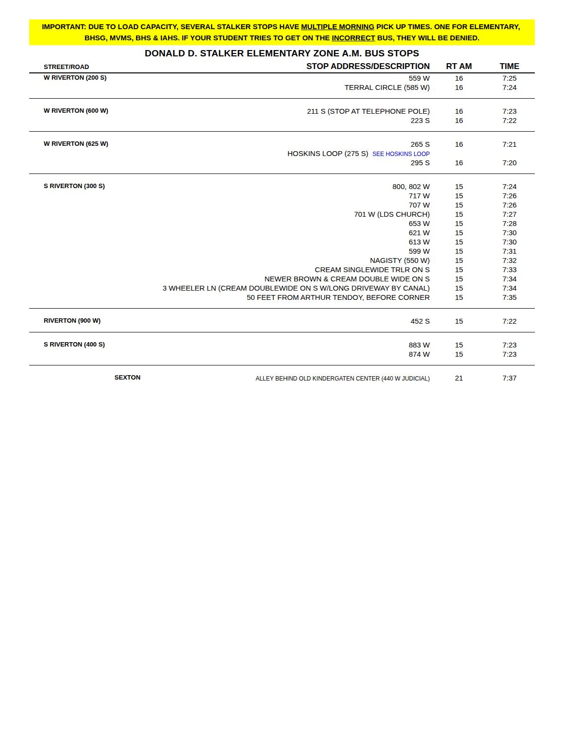IMPORTANT: DUE TO LOAD CAPACITY, SEVERAL STALKER STOPS HAVE MULTIPLE MORNING PICK UP TIMES. ONE FOR ELEMENTARY, BHSG, MVMS, BHS & IAHS. IF YOUR STUDENT TRIES TO GET ON THE INCORRECT BUS, THEY WILL BE DENIED.
DONALD D. STALKER ELEMENTARY ZONE A.M. BUS STOPS
| STREET/ROAD | STOP ADDRESS/DESCRIPTION | RT AM | TIME |
| --- | --- | --- | --- |
| W RIVERTON (200 S) | 559 W | 16 | 7:25 |
| | TERRAL CIRCLE (585 W) | 16 | 7:24 |
| W RIVERTON (600 W) | 211 S (STOP AT TELEPHONE POLE) | 16 | 7:23 |
| | 223 S | 16 | 7:22 |
| W RIVERTON (625 W) | 265 S | 16 | 7:21 |
| | HOSKINS LOOP (275 S) SEE HOSKINS LOOP | | |
| | 295 S | 16 | 7:20 |
| S RIVERTON (300 S) | 800, 802 W | 15 | 7:24 |
| | 717 W | 15 | 7:26 |
| | 707 W | 15 | 7:26 |
| | 701 W (LDS CHURCH) | 15 | 7:27 |
| | 653 W | 15 | 7:28 |
| | 621 W | 15 | 7:30 |
| | 613 W | 15 | 7:30 |
| | 599 W | 15 | 7:31 |
| | NAGISTY (550 W) | 15 | 7:32 |
| | CREAM SINGLEWIDE TRLR ON S | 15 | 7:33 |
| | NEWER BROWN & CREAM DOUBLE WIDE ON S | 15 | 7:34 |
| | 3 WHEELER LN (CREAM DOUBLEWIDE ON S W/LONG DRIVEWAY BY CANAL) | 15 | 7:34 |
| | 50 FEET FROM ARTHUR TENDOY, BEFORE CORNER | 15 | 7:35 |
| RIVERTON (900 W) | 452 S | 15 | 7:22 |
| S RIVERTON (400 S) | 883 W | 15 | 7:23 |
| | 874 W | 15 | 7:23 |
| SEXTON | ALLEY BEHIND OLD KINDERGATEN CENTER (440 W JUDICIAL) | 21 | 7:37 |